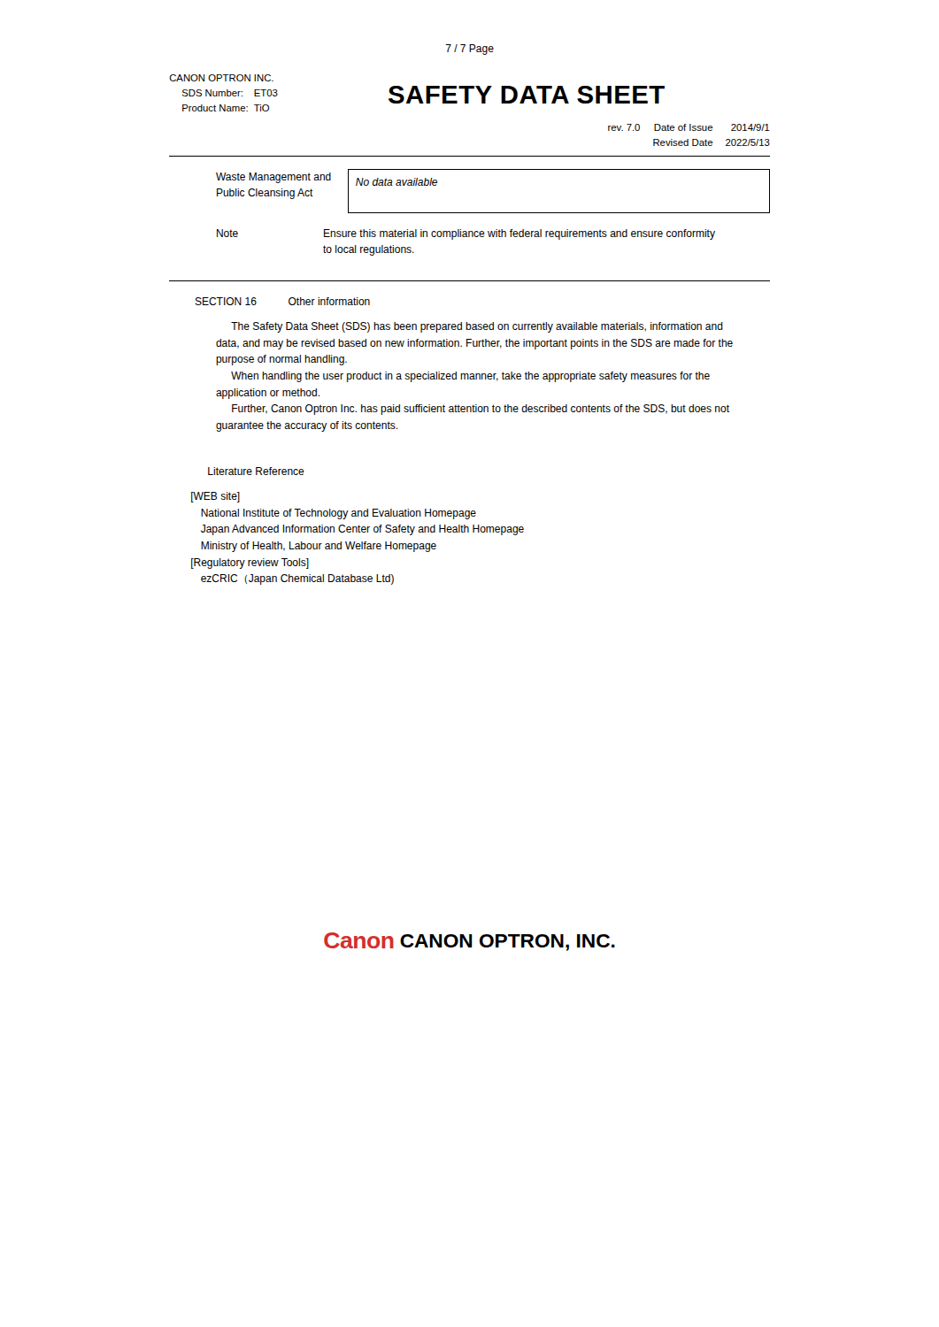7 / 7 Page
CANON OPTRON INC.
| SDS Number: | ET03 |
| Product Name: | TiO |
SAFETY DATA SHEET
| rev. 7.0 | Date of Issue | 2014/9/1 |
| | Revised Date | 2022/5/13 |
Waste Management and Public Cleansing Act
No data available
Note
Ensure this material in compliance with federal requirements and ensure conformity to local regulations.
SECTION 16 Other information
The Safety Data Sheet (SDS) has been prepared based on currently available materials, information and data, and may be revised based on new information. Further, the important points in the SDS are made for the purpose of normal handling.
When handling the user product in a specialized manner, take the appropriate safety measures for the application or method.
Further, Canon Optron Inc. has paid sufficient attention to the described contents of the SDS, but does not guarantee the accuracy of its contents.
Literature Reference
[WEB site]
National Institute of Technology and Evaluation Homepage
Japan Advanced Information Center of Safety and Health Homepage
Ministry of Health, Labour and Welfare Homepage
[Regulatory review Tools]
ezCRIC（Japan Chemical Database Ltd)
Canon CANON OPTRON, INC.